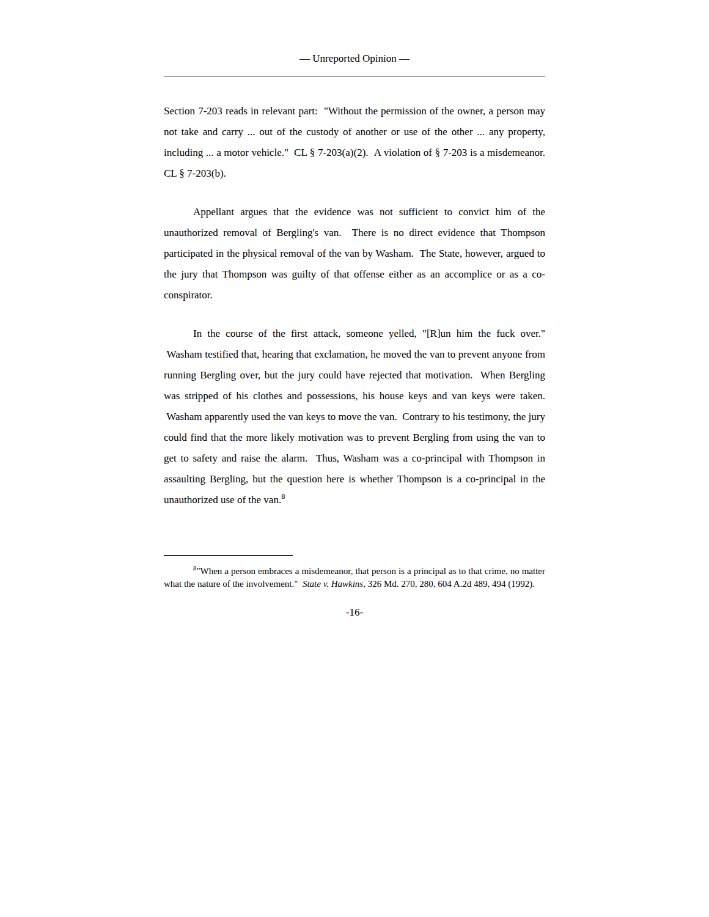— Unreported Opinion —
Section 7-203 reads in relevant part: "Without the permission of the owner, a person may not take and carry ... out of the custody of another or use of the other ... any property, including ... a motor vehicle." CL § 7-203(a)(2). A violation of § 7-203 is a misdemeanor. CL § 7-203(b).
Appellant argues that the evidence was not sufficient to convict him of the unauthorized removal of Bergling's van. There is no direct evidence that Thompson participated in the physical removal of the van by Washam. The State, however, argued to the jury that Thompson was guilty of that offense either as an accomplice or as a co-conspirator.
In the course of the first attack, someone yelled, "[R]un him the fuck over." Washam testified that, hearing that exclamation, he moved the van to prevent anyone from running Bergling over, but the jury could have rejected that motivation. When Bergling was stripped of his clothes and possessions, his house keys and van keys were taken. Washam apparently used the van keys to move the van. Contrary to his testimony, the jury could find that the more likely motivation was to prevent Bergling from using the van to get to safety and raise the alarm. Thus, Washam was a co-principal with Thompson in assaulting Bergling, but the question here is whether Thompson is a co-principal in the unauthorized use of the van.8
8"When a person embraces a misdemeanor, that person is a principal as to that crime, no matter what the nature of the involvement." State v. Hawkins, 326 Md. 270, 280, 604 A.2d 489, 494 (1992).
-16-